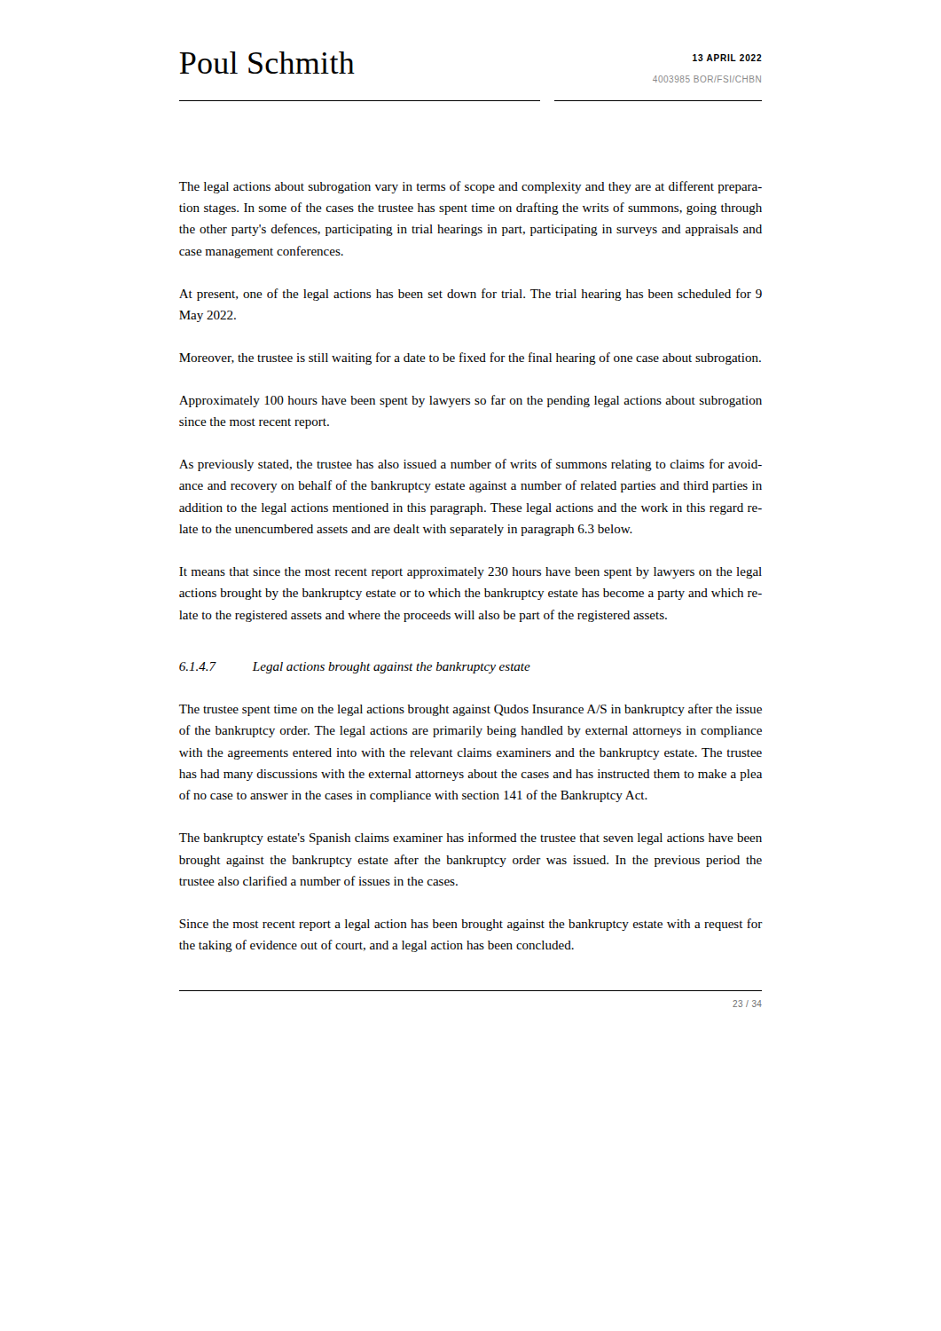Poul Schmith
13 APRIL 2022
4003985 BOR/FSI/CHBN
The legal actions about subrogation vary in terms of scope and complexity and they are at different preparation stages. In some of the cases the trustee has spent time on drafting the writs of summons, going through the other party's defences, participating in trial hearings in part, participating in surveys and appraisals and case management conferences.
At present, one of the legal actions has been set down for trial. The trial hearing has been scheduled for 9 May 2022.
Moreover, the trustee is still waiting for a date to be fixed for the final hearing of one case about subrogation.
Approximately 100 hours have been spent by lawyers so far on the pending legal actions about subrogation since the most recent report.
As previously stated, the trustee has also issued a number of writs of summons relating to claims for avoidance and recovery on behalf of the bankruptcy estate against a number of related parties and third parties in addition to the legal actions mentioned in this paragraph. These legal actions and the work in this regard relate to the unencumbered assets and are dealt with separately in paragraph 6.3 below.
It means that since the most recent report approximately 230 hours have been spent by lawyers on the legal actions brought by the bankruptcy estate or to which the bankruptcy estate has become a party and which relate to the registered assets and where the proceeds will also be part of the registered assets.
6.1.4.7 Legal actions brought against the bankruptcy estate
The trustee spent time on the legal actions brought against Qudos Insurance A/S in bankruptcy after the issue of the bankruptcy order. The legal actions are primarily being handled by external attorneys in compliance with the agreements entered into with the relevant claims examiners and the bankruptcy estate. The trustee has had many discussions with the external attorneys about the cases and has instructed them to make a plea of no case to answer in the cases in compliance with section 141 of the Bankruptcy Act.
The bankruptcy estate's Spanish claims examiner has informed the trustee that seven legal actions have been brought against the bankruptcy estate after the bankruptcy order was issued. In the previous period the trustee also clarified a number of issues in the cases.
Since the most recent report a legal action has been brought against the bankruptcy estate with a request for the taking of evidence out of court, and a legal action has been concluded.
23 / 34